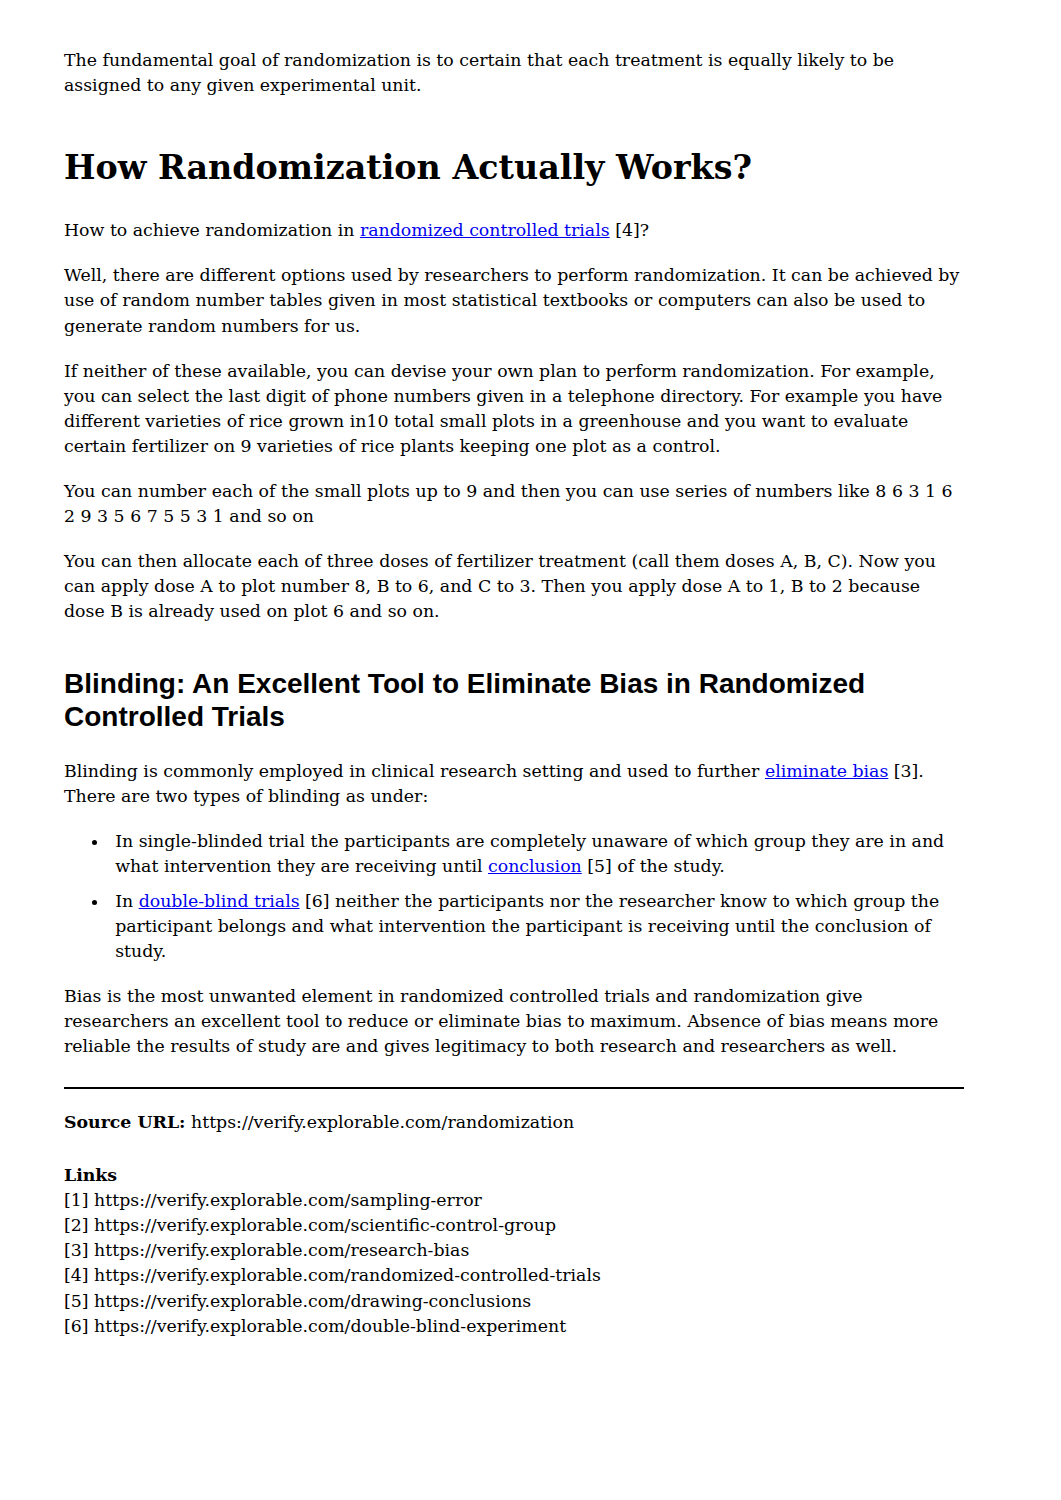The fundamental goal of randomization is to certain that each treatment is equally likely to be assigned to any given experimental unit.
How Randomization Actually Works?
How to achieve randomization in randomized controlled trials [4]?
Well, there are different options used by researchers to perform randomization. It can be achieved by use of random number tables given in most statistical textbooks or computers can also be used to generate random numbers for us.
If neither of these available, you can devise your own plan to perform randomization. For example, you can select the last digit of phone numbers given in a telephone directory. For example you have different varieties of rice grown in10 total small plots in a greenhouse and you want to evaluate certain fertilizer on 9 varieties of rice plants keeping one plot as a control.
You can number each of the small plots up to 9 and then you can use series of numbers like 8 6 3 1 6 2 9 3 5 6 7 5 5 3 1 and so on
You can then allocate each of three doses of fertilizer treatment (call them doses A, B, C). Now you can apply dose A to plot number 8, B to 6, and C to 3. Then you apply dose A to 1, B to 2 because dose B is already used on plot 6 and so on.
Blinding: An Excellent Tool to Eliminate Bias in Randomized Controlled Trials
Blinding is commonly employed in clinical research setting and used to further eliminate bias [3]. There are two types of blinding as under:
In single-blinded trial the participants are completely unaware of which group they are in and what intervention they are receiving until conclusion [5] of the study.
In double-blind trials [6] neither the participants nor the researcher know to which group the participant belongs and what intervention the participant is receiving until the conclusion of study.
Bias is the most unwanted element in randomized controlled trials and randomization give researchers an excellent tool to reduce or eliminate bias to maximum. Absence of bias means more reliable the results of study are and gives legitimacy to both research and researchers as well.
Source URL: https://verify.explorable.com/randomization
Links
[1] https://verify.explorable.com/sampling-error
[2] https://verify.explorable.com/scientific-control-group
[3] https://verify.explorable.com/research-bias
[4] https://verify.explorable.com/randomized-controlled-trials
[5] https://verify.explorable.com/drawing-conclusions
[6] https://verify.explorable.com/double-blind-experiment